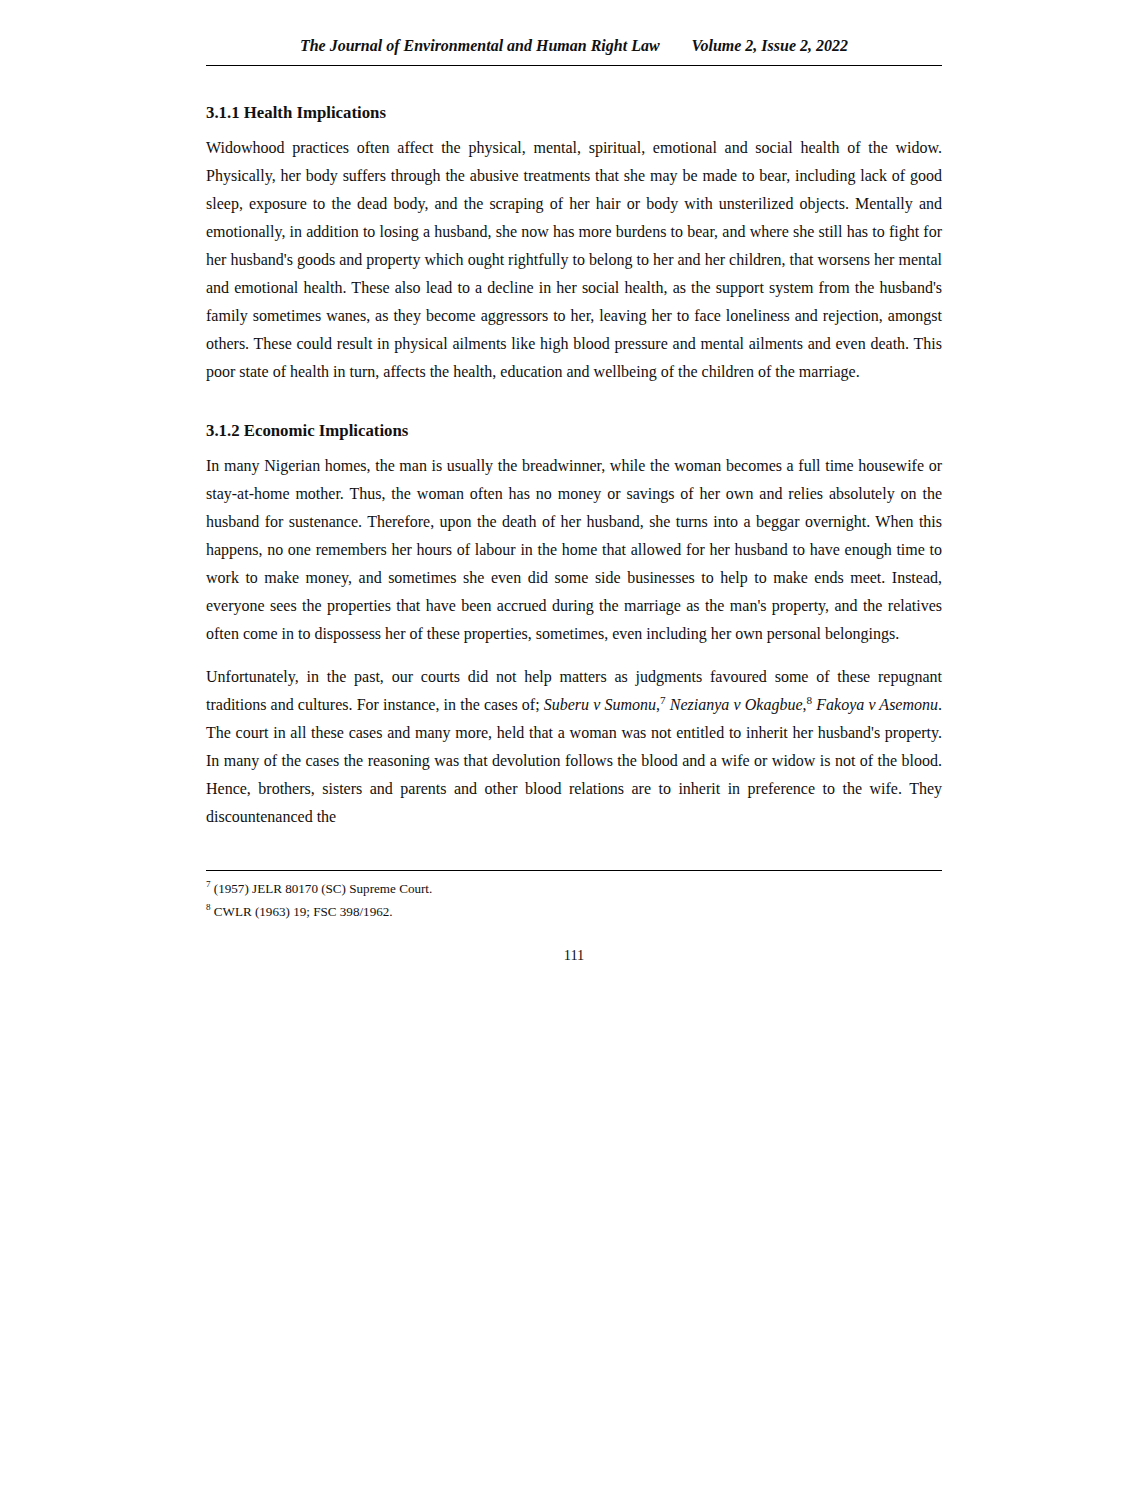The Journal of Environmental and Human Right LawVolume 2, Issue 2, 2022
3.1.1 Health Implications
Widowhood practices often affect the physical, mental, spiritual, emotional and social health of the widow. Physically, her body suffers through the abusive treatments that she may be made to bear, including lack of good sleep, exposure to the dead body, and the scraping of her hair or body with unsterilized objects. Mentally and emotionally, in addition to losing a husband, she now has more burdens to bear, and where she still has to fight for her husband's goods and property which ought rightfully to belong to her and her children, that worsens her mental and emotional health. These also lead to a decline in her social health, as the support system from the husband's family sometimes wanes, as they become aggressors to her, leaving her to face loneliness and rejection, amongst others. These could result in physical ailments like high blood pressure and mental ailments and even death. This poor state of health in turn, affects the health, education and wellbeing of the children of the marriage.
3.1.2 Economic Implications
In many Nigerian homes, the man is usually the breadwinner, while the woman becomes a full time housewife or stay-at-home mother. Thus, the woman often has no money or savings of her own and relies absolutely on the husband for sustenance. Therefore, upon the death of her husband, she turns into a beggar overnight. When this happens, no one remembers her hours of labour in the home that allowed for her husband to have enough time to work to make money, and sometimes she even did some side businesses to help to make ends meet. Instead, everyone sees the properties that have been accrued during the marriage as the man's property, and the relatives often come in to dispossess her of these properties, sometimes, even including her own personal belongings.
Unfortunately, in the past, our courts did not help matters as judgments favoured some of these repugnant traditions and cultures. For instance, in the cases of; Suberu v Sumonu,7 Nezianya v Okagbue,8 Fakoya v Asemonu. The court in all these cases and many more, held that a woman was not entitled to inherit her husband's property. In many of the cases the reasoning was that devolution follows the blood and a wife or widow is not of the blood. Hence, brothers, sisters and parents and other blood relations are to inherit in preference to the wife. They discountenanced the
7(1957) JELR 80170 (SC) Supreme Court.
8CWLR (1963) 19; FSC 398/1962.
111